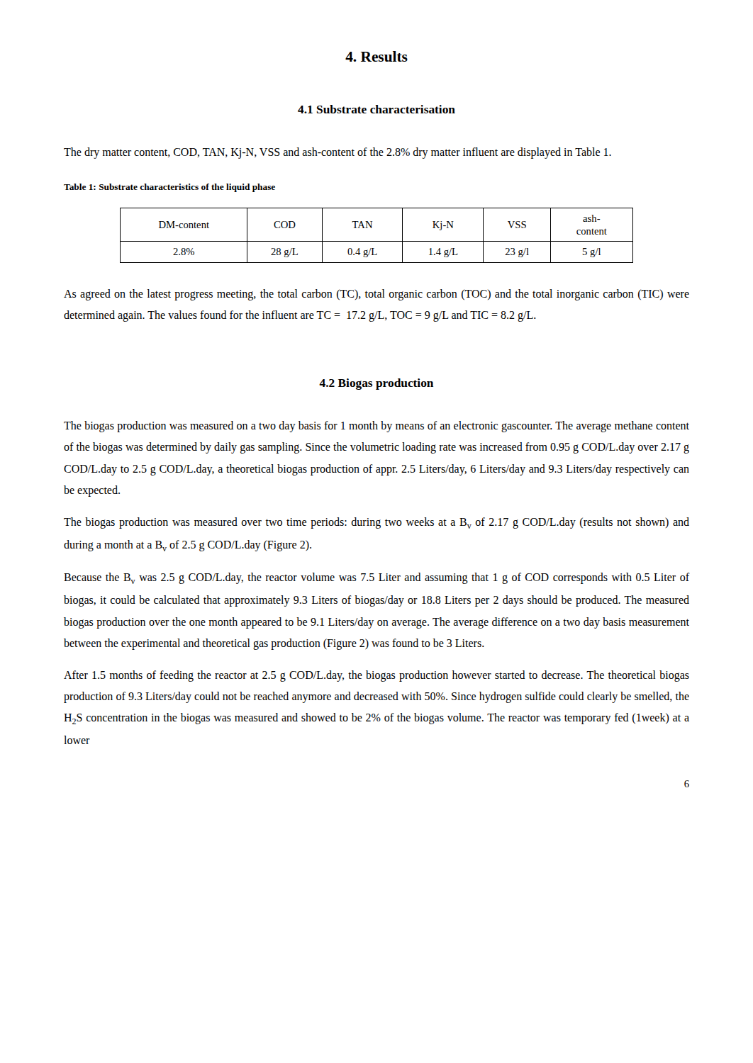4. Results
4.1 Substrate characterisation
The dry matter content, COD, TAN, Kj-N, VSS and ash-content of the 2.8% dry matter influent are displayed in Table 1.
Table 1: Substrate characteristics of the liquid phase
| DM-content | COD | TAN | Kj-N | VSS | ash- content |
| 2.8% | 28 g/L | 0.4 g/L | 1.4 g/L | 23 g/l | 5 g/l |
As agreed on the latest progress meeting, the total carbon (TC), total organic carbon (TOC) and the total inorganic carbon (TIC) were determined again. The values found for the influent are TC = 17.2 g/L, TOC = 9 g/L and TIC = 8.2 g/L.
4.2 Biogas production
The biogas production was measured on a two day basis for 1 month by means of an electronic gascounter. The average methane content of the biogas was determined by daily gas sampling. Since the volumetric loading rate was increased from 0.95 g COD/L.day over 2.17 g COD/L.day to 2.5 g COD/L.day, a theoretical biogas production of appr. 2.5 Liters/day, 6 Liters/day and 9.3 Liters/day respectively can be expected.
The biogas production was measured over two time periods: during two weeks at a Bv of 2.17 g COD/L.day (results not shown) and during a month at a Bv of 2.5 g COD/L.day (Figure 2).
Because the Bv was 2.5 g COD/L.day, the reactor volume was 7.5 Liter and assuming that 1 g of COD corresponds with 0.5 Liter of biogas, it could be calculated that approximately 9.3 Liters of biogas/day or 18.8 Liters per 2 days should be produced. The measured biogas production over the one month appeared to be 9.1 Liters/day on average. The average difference on a two day basis measurement between the experimental and theoretical gas production (Figure 2) was found to be 3 Liters.
After 1.5 months of feeding the reactor at 2.5 g COD/L.day, the biogas production however started to decrease. The theoretical biogas production of 9.3 Liters/day could not be reached anymore and decreased with 50%. Since hydrogen sulfide could clearly be smelled, the H2S concentration in the biogas was measured and showed to be 2% of the biogas volume. The reactor was temporary fed (1week) at a lower
6